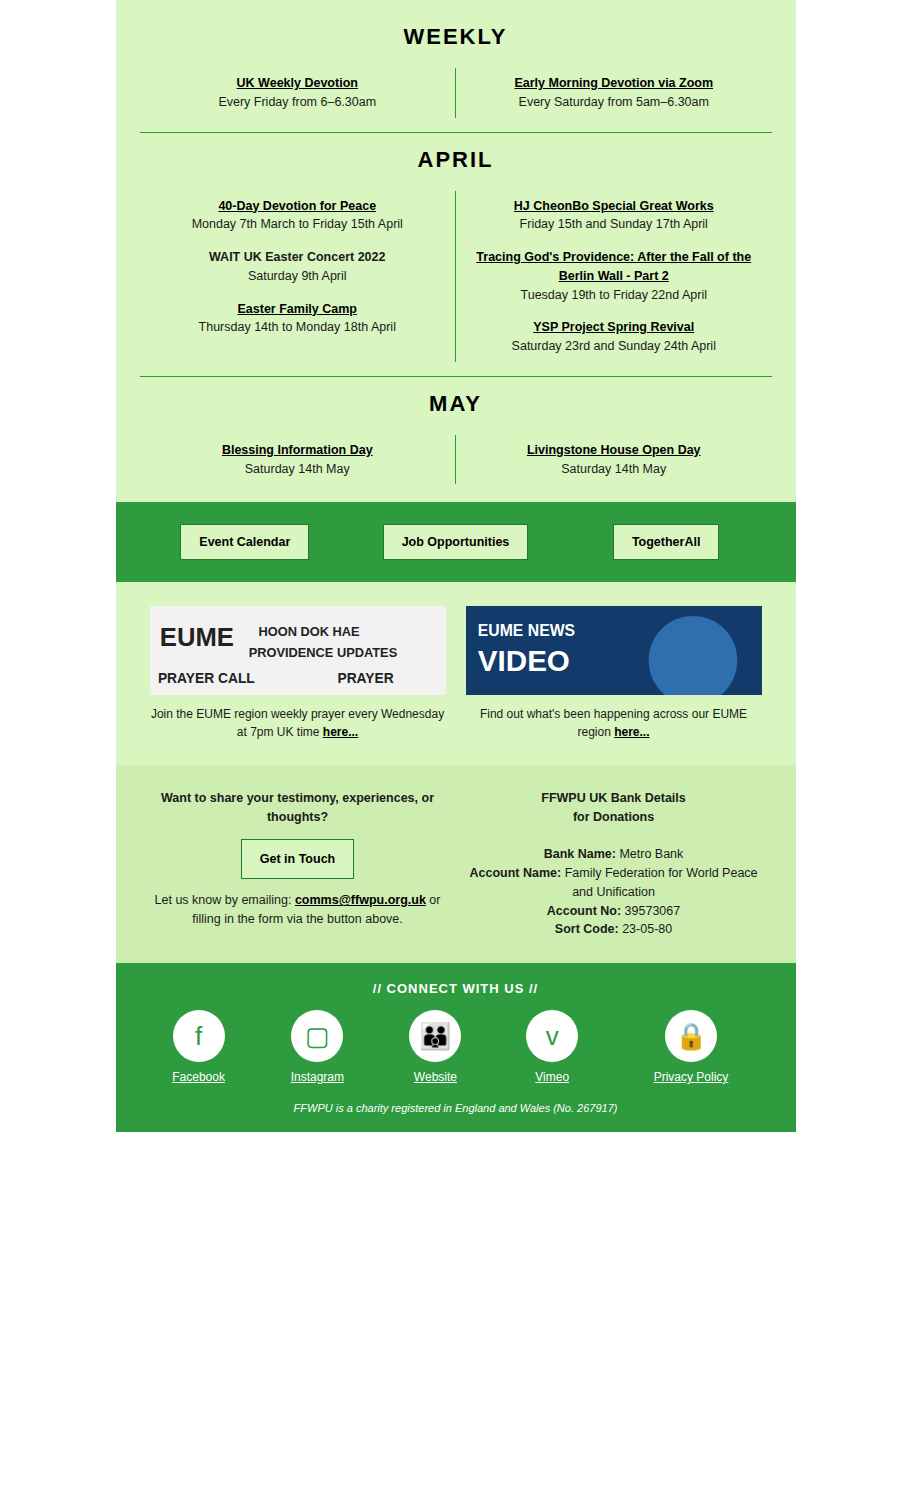WEEKLY
| UK Weekly Devotion Every Friday from 6–6.30am | Early Morning Devotion via Zoom Every Saturday from 5am–6.30am |
APRIL
| 40-Day Devotion for Peace Monday 7th March to Friday 15th April WAIT UK Easter Concert 2022 Saturday 9th April Easter Family Camp Thursday 14th to Monday 18th April | HJ CheonBo Special Great Works Friday 15th and Sunday 17th April Tracing God's Providence: After the Fall of the Berlin Wall - Part 2 Tuesday 19th to Friday 22nd April YSP Project Spring Revival Saturday 23rd and Sunday 24th April |
MAY
| Blessing Information Day Saturday 14th May | Livingstone House Open Day Saturday 14th May |
| Event Calendar | Job Opportunities | TogetherAll |
| Join the EUME region weekly prayer every Wednesday at 7pm UK time here... | Find out what's been happening across our EUME region here... |
| Want to share your testimony, experiences, or thoughts? Get in Touch Let us know by emailing: comms@ffwpu.org.uk or filling in the form via the button above. | FFWPU UK Bank Details for Donations Bank Name: Metro Bank Account Name: Family Federation for World Peace and Unification Account No: 39573067 Sort Code: 23-05-80 |
// CONNECT WITH US //
| f Facebook | ▢ Instagram | 👪 Website | v Vimeo | 🔒 Privacy Policy |
FFWPU is a charity registered in England and Wales (No. 267917)